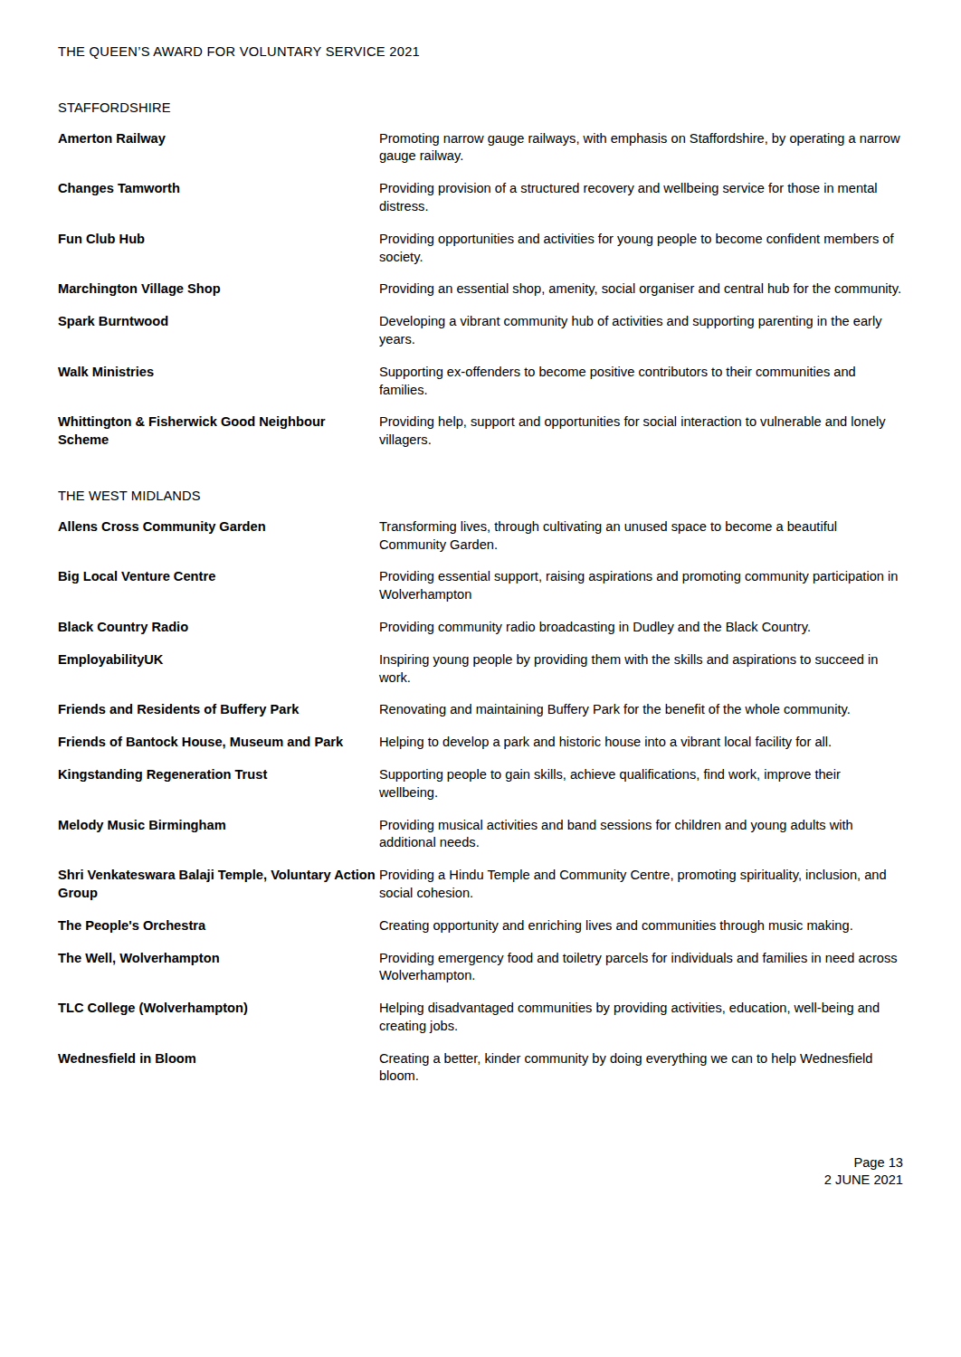THE QUEEN’S AWARD FOR VOLUNTARY SERVICE 2021
STAFFORDSHIRE
| Amerton Railway | Promoting narrow gauge railways, with emphasis on Staffordshire, by operating a narrow gauge railway. |
| Changes Tamworth | Providing provision of a structured recovery and wellbeing service for those in mental distress. |
| Fun Club Hub | Providing opportunities and activities for young people to become confident members of society. |
| Marchington Village Shop | Providing an essential shop, amenity, social organiser and central hub for the community. |
| Spark Burntwood | Developing a vibrant community hub of activities and supporting parenting in the early years. |
| Walk Ministries | Supporting ex-offenders to become positive contributors to their communities and families. |
| Whittington & Fisherwick Good Neighbour Scheme | Providing help, support and opportunities for social interaction to vulnerable and lonely villagers. |
THE WEST MIDLANDS
| Allens Cross Community Garden | Transforming lives, through cultivating an unused space to become a beautiful Community Garden. |
| Big Local Venture Centre | Providing essential support, raising aspirations and promoting community participation in Wolverhampton |
| Black Country Radio | Providing community radio broadcasting in Dudley and the Black Country. |
| EmployabilityUK | Inspiring young people by providing them with the skills and aspirations to succeed in work. |
| Friends and Residents of Buffery Park | Renovating and maintaining Buffery Park for the benefit of the whole community. |
| Friends of Bantock House, Museum and Park | Helping to develop a park and historic house into a vibrant local facility for all. |
| Kingstanding Regeneration Trust | Supporting people to gain skills, achieve qualifications, find work, improve their wellbeing. |
| Melody Music Birmingham | Providing musical activities and band sessions for children and young adults with additional needs. |
| Shri Venkateswara Balaji Temple, Voluntary Action Group | Providing a Hindu Temple and Community Centre, promoting spirituality, inclusion, and social cohesion. |
| The People's Orchestra | Creating opportunity and enriching lives and communities through music making. |
| The Well, Wolverhampton | Providing emergency food and toiletry parcels for individuals and families in need across Wolverhampton. |
| TLC College (Wolverhampton) | Helping disadvantaged communities by providing activities, education, well-being and creating jobs. |
| Wednesfield in Bloom | Creating a better, kinder community by doing everything we can to help Wednesfield bloom. |
Page 13
2 JUNE 2021